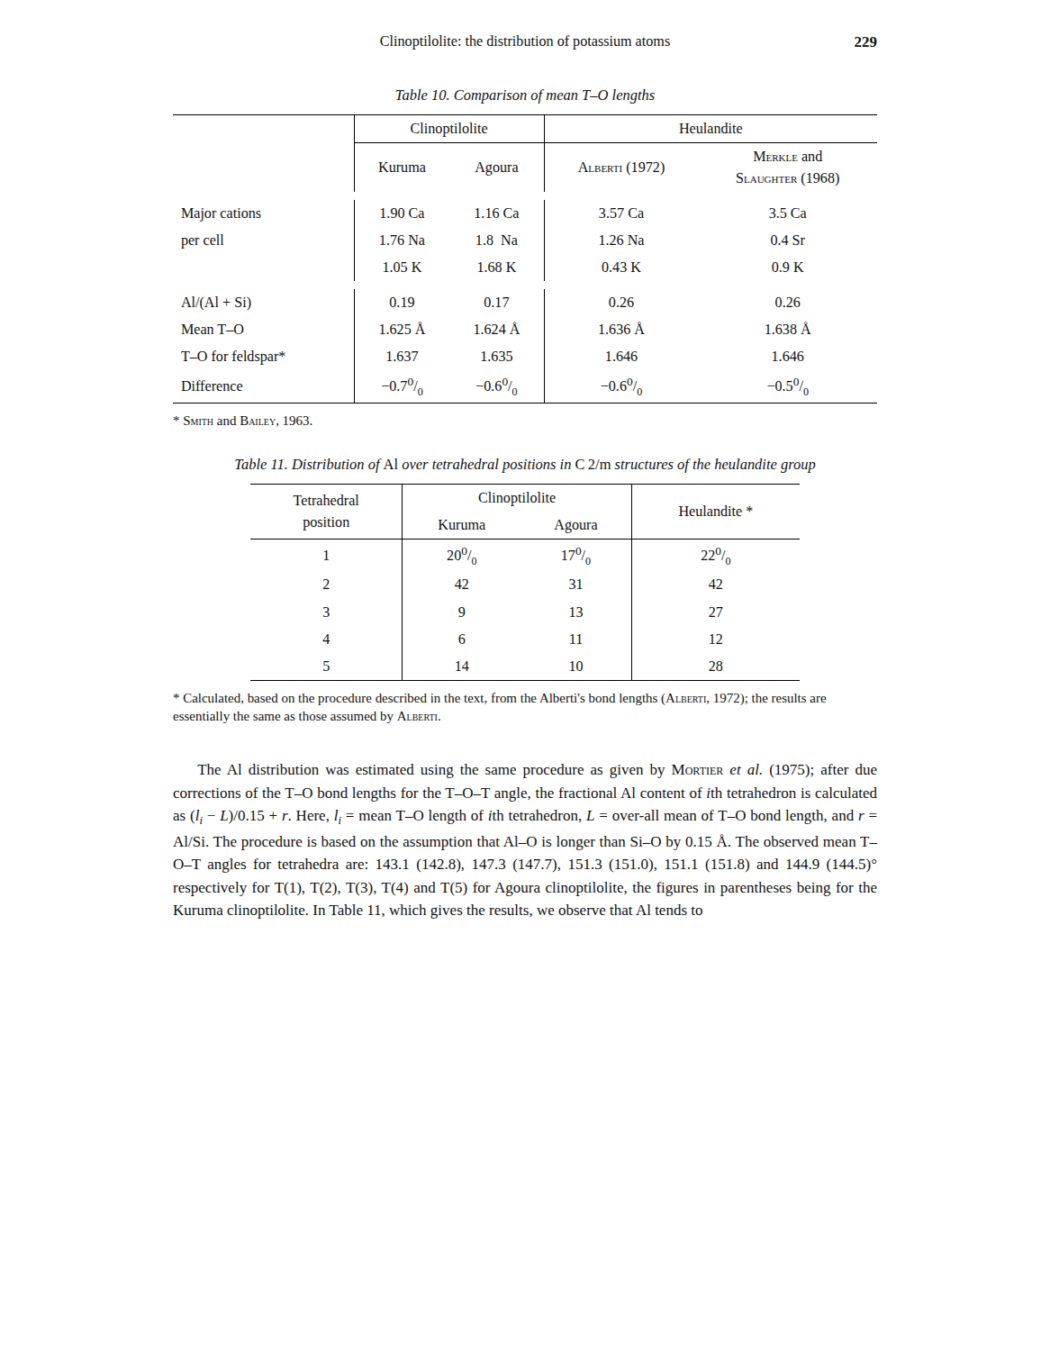Clinoptilolite: the distribution of potassium atoms 229
Table 10. Comparison of mean T–O lengths
| | Clinoptilolite | Heulandite |
| --- | --- | --- |
| | Kuruma | Agoura | Alberti (1972) | Merkle and Slaughter (1968) |
| Major cations | 1.90 Ca | 1.16 Ca | 3.57 Ca | 3.5 Ca |
| per cell | 1.76 Na | 1.8 Na | 1.26 Na | 0.4 Sr |
| | 1.05 K | 1.68 K | 0.43 K | 0.9 K |
| Al/(Al + Si) | 0.19 | 0.17 | 0.26 | 0.26 |
| Mean T–O | 1.625 Å | 1.624 Å | 1.636 Å | 1.638 Å |
| T–O for feldspar* | 1.637 | 1.635 | 1.646 | 1.646 |
| Difference | −0.7 0 / 0 | −0.6 0 / 0 | −0.6 0 / 0 | −0.5 0 / 0 |
* Smith and Bailey, 1963.
Table 11. Distribution of Al over tetrahedral positions in C 2/m structures of the heulandite group
| Tetrahedral position | Clinoptilolite | Heulandite * |
| --- | --- | --- |
| Kuruma | Agoura |
| 1 | 20 0 / 0 | 17 0 / 0 | 22 0 / 0 |
| 2 | 42 | 31 | 42 |
| 3 | 9 | 13 | 27 |
| 4 | 6 | 11 | 12 |
| 5 | 14 | 10 | 28 |
* Calculated, based on the procedure described in the text, from the Alberti's bond lengths (Alberti, 1972); the results are essentially the same as those assumed by Alberti.
The Al distribution was estimated using the same procedure as given by Mortier et al. (1975); after due corrections of the T–O bond lengths for the T–O–T angle, the fractional Al content of ith tetrahedron is calculated as (li − L)/0.15 + r. Here, li = mean T–O length of ith tetrahedron, L = over-all mean of T–O bond length, and r = Al/Si. The procedure is based on the assumption that Al–O is longer than Si–O by 0.15 Å. The observed mean T–O–T angles for tetrahedra are: 143.1 (142.8), 147.3 (147.7), 151.3 (151.0), 151.1 (151.8) and 144.9 (144.5)° respectively for T(1), T(2), T(3), T(4) and T(5) for Agoura clinoptilolite, the figures in parentheses being for the Kuruma clinoptilolite. In Table 11, which gives the results, we observe that Al tends to